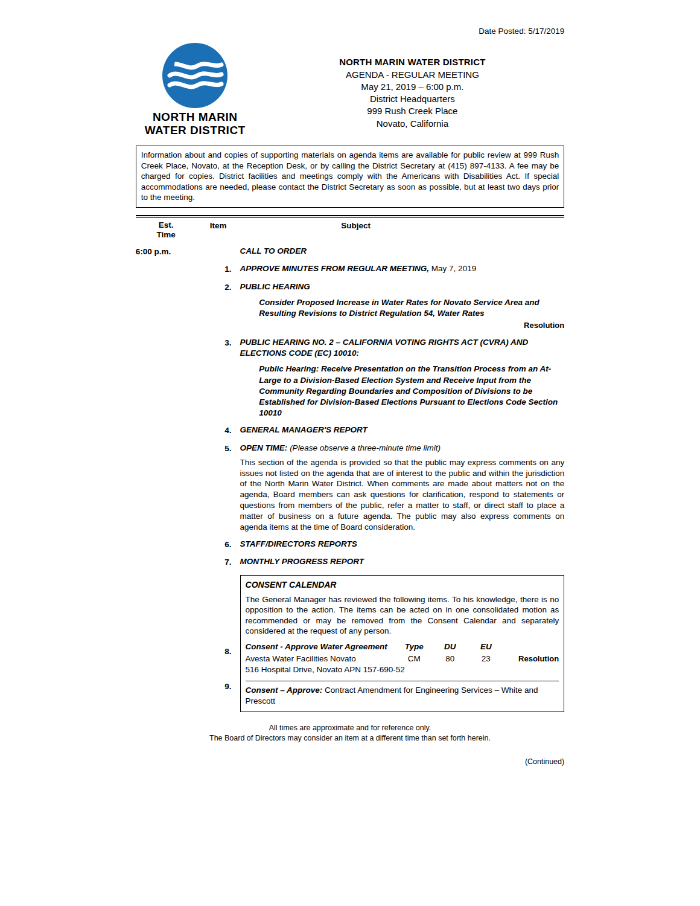Date Posted: 5/17/2019
NORTH MARIN
WATER DISTRICT
NORTH MARIN WATER DISTRICT
AGENDA - REGULAR MEETING
May 21, 2019 – 6:00 p.m.
District Headquarters
999 Rush Creek Place
Novato, California
Information about and copies of supporting materials on agenda items are available for public review at 999 Rush Creek Place, Novato, at the Reception Desk, or by calling the District Secretary at (415) 897-4133. A fee may be charged for copies. District facilities and meetings comply with the Americans with Disabilities Act. If special accommodations are needed, please contact the District Secretary as soon as possible, but at least two days prior to the meeting.
Est.
Time
Item
Subject
6:00 p.m.
CALL TO ORDER
1.
APPROVE MINUTES FROM REGULAR MEETING, May 7, 2019
2.
PUBLIC HEARING
Consider Proposed Increase in Water Rates for Novato Service Area and Resulting Revisions to District Regulation 54, Water Rates
Resolution
3.
PUBLIC HEARING NO. 2 – CALIFORNIA VOTING RIGHTS ACT (CVRA) AND ELECTIONS CODE (EC) 10010:
Public Hearing: Receive Presentation on the Transition Process from an At-Large to a Division-Based Election System and Receive Input from the Community Regarding Boundaries and Composition of Divisions to be Established for Division-Based Elections Pursuant to Elections Code Section 10010
4.
GENERAL MANAGER'S REPORT
5.
OPEN TIME: (Please observe a three-minute time limit)
This section of the agenda is provided so that the public may express comments on any issues not listed on the agenda that are of interest to the public and within the jurisdiction of the North Marin Water District. When comments are made about matters not on the agenda, Board members can ask questions for clarification, respond to statements or questions from members of the public, refer a matter to staff, or direct staff to place a matter of business on a future agenda. The public may also express comments on agenda items at the time of Board consideration.
6.
STAFF/DIRECTORS REPORTS
7.
MONTHLY PROGRESS REPORT
8.
9.
CONSENT CALENDAR
The General Manager has reviewed the following items. To his knowledge, there is no opposition to the action. The items can be acted on in one consolidated motion as recommended or may be removed from the Consent Calendar and separately considered at the request of any person.
| Consent - Approve Water Agreement | Type | DU | EU | |
| Avesta Water Facilities Novato | CM | 80 | 23 | Resolution |
| 516 Hospital Drive, Novato APN 157-690-52 |
Consent – Approve: Contract Amendment for Engineering Services – White and Prescott
All times are approximate and for reference only.
The Board of Directors may consider an item at a different time than set forth herein.
(Continued)